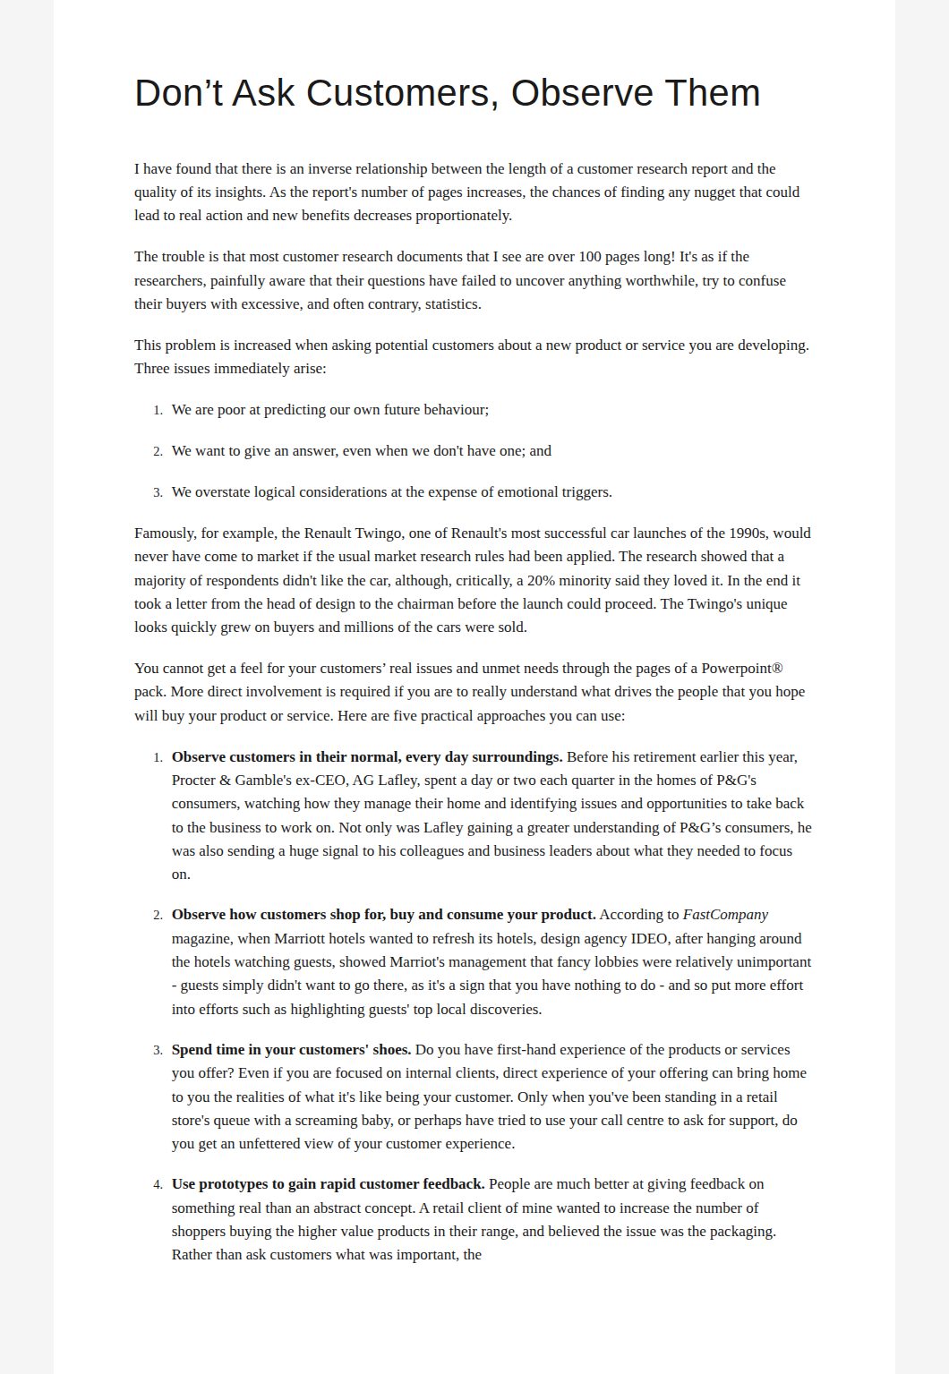Don’t Ask Customers, Observe Them
I have found that there is an inverse relationship between the length of a customer research report and the quality of its insights. As the report's number of pages increases, the chances of finding any nugget that could lead to real action and new benefits decreases proportionately.
The trouble is that most customer research documents that I see are over 100 pages long! It's as if the researchers, painfully aware that their questions have failed to uncover anything worthwhile, try to confuse their buyers with excessive, and often contrary, statistics.
This problem is increased when asking potential customers about a new product or service you are developing. Three issues immediately arise:
We are poor at predicting our own future behaviour;
We want to give an answer, even when we don't have one; and
We overstate logical considerations at the expense of emotional triggers.
Famously, for example, the Renault Twingo, one of Renault's most successful car launches of the 1990s, would never have come to market if the usual market research rules had been applied. The research showed that a majority of respondents didn't like the car, although, critically, a 20% minority said they loved it. In the end it took a letter from the head of design to the chairman before the launch could proceed. The Twingo's unique looks quickly grew on buyers and millions of the cars were sold.
You cannot get a feel for your customers’ real issues and unmet needs through the pages of a Powerpoint® pack. More direct involvement is required if you are to really understand what drives the people that you hope will buy your product or service. Here are five practical approaches you can use:
Observe customers in their normal, every day surroundings. Before his retirement earlier this year, Procter & Gamble's ex-CEO, AG Lafley, spent a day or two each quarter in the homes of P&G's consumers, watching how they manage their home and identifying issues and opportunities to take back to the business to work on. Not only was Lafley gaining a greater understanding of P&G’s consumers, he was also sending a huge signal to his colleagues and business leaders about what they needed to focus on.
Observe how customers shop for, buy and consume your product. According to FastCompany magazine, when Marriott hotels wanted to refresh its hotels, design agency IDEO, after hanging around the hotels watching guests, showed Marriot's management that fancy lobbies were relatively unimportant - guests simply didn't want to go there, as it's a sign that you have nothing to do - and so put more effort into efforts such as highlighting guests' top local discoveries.
Spend time in your customers' shoes. Do you have first-hand experience of the products or services you offer? Even if you are focused on internal clients, direct experience of your offering can bring home to you the realities of what it's like being your customer. Only when you've been standing in a retail store's queue with a screaming baby, or perhaps have tried to use your call centre to ask for support, do you get an unfettered view of your customer experience.
Use prototypes to gain rapid customer feedback. People are much better at giving feedback on something real than an abstract concept. A retail client of mine wanted to increase the number of shoppers buying the higher value products in their range, and believed the issue was the packaging. Rather than ask customers what was important, the